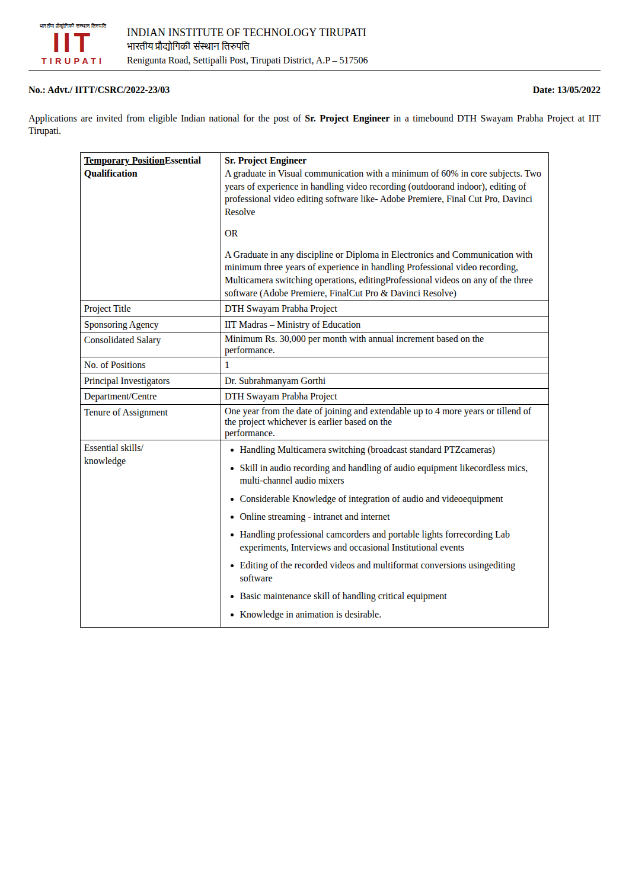भारतीय प्रौद्योगिकी संस्थान तिरुपति
IIT
TIRUPATI
INDIAN INSTITUTE OF TECHNOLOGY TIRUPATI
भारतीय प्रौद्योगिकी संस्थान तिरुपति
Renigunta Road, Settipalli Post, Tirupati District, A.P – 517506
No.: Advt./ IITT/CSRC/2022-23/03 Date: 13/05/2022
Applications are invited from eligible Indian national for the post of Sr. Project Engineer in a timebound DTH Swayam Prabha Project at IIT Tirupati.
| Temporary Position Essential Qualification | Sr. Project Engineer A graduate in Visual communication with a minimum of 60% in core subjects. Two years of experience in handling video recording (outdoorand indoor), editing of professional video editing software like- Adobe Premiere, Final Cut Pro, Davinci Resolve OR A Graduate in any discipline or Diploma in Electronics and Communication with minimum three years of experience in handling Professional video recording, Multicamera switching operations, editingProfessional videos on any of the three software (Adobe Premiere, FinalCut Pro & Davinci Resolve) |
| Project Title | DTH Swayam Prabha Project |
| Sponsoring Agency | IIT Madras – Ministry of Education |
| Consolidated Salary | Minimum Rs. 30,000 per month with annual increment based on the performance. |
| No. of Positions | 1 |
| Principal Investigators | Dr. Subrahmanyam Gorthi |
| Department/Centre | DTH Swayam Prabha Project |
| Tenure of Assignment | One year from the date of joining and extendable up to 4 more years or tillend of the project whichever is earlier based on the performance. |
| Essential skills/ knowledge | Handling Multicamera switching (broadcast standard PTZcameras) Skill in audio recording and handling of audio equipment likecordless mics, multi-channel audio mixers Considerable Knowledge of integration of audio and videoequipment Online streaming - intranet and internet Handling professional camcorders and portable lights forrecording Lab experiments, Interviews and occasional Institutional events Editing of the recorded videos and multiformat conversions usingediting software Basic maintenance skill of handling critical equipment Knowledge in animation is desirable. |